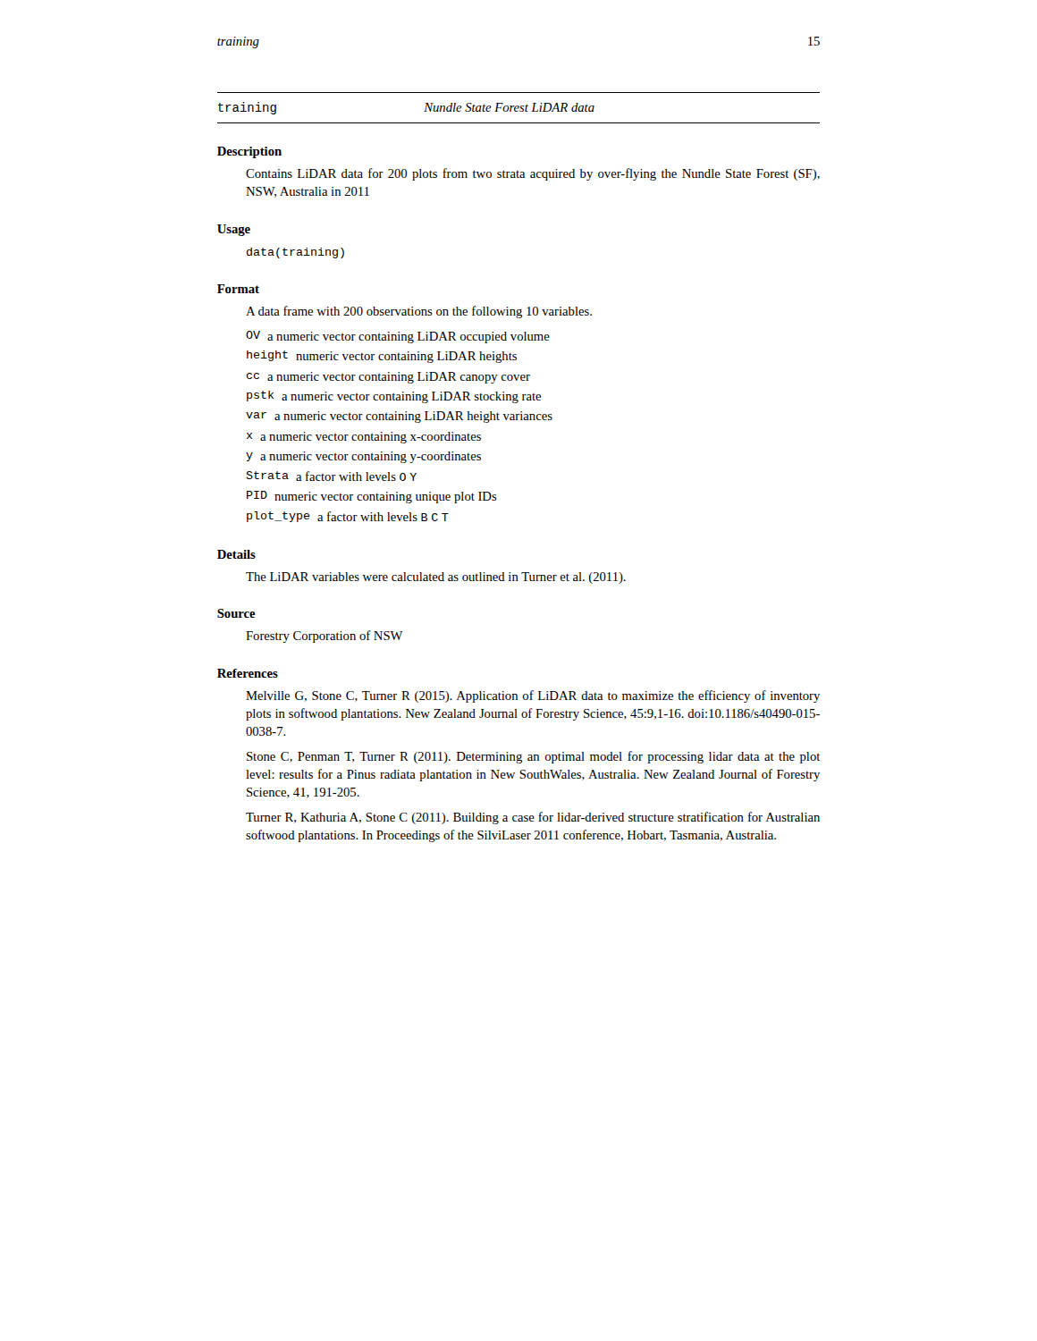training 15
training Nundle State Forest LiDAR data
Description
Contains LiDAR data for 200 plots from two strata acquired by over-flying the Nundle State Forest (SF), NSW, Australia in 2011
Usage
data(training)
Format
A data frame with 200 observations on the following 10 variables.
OV
a numeric vector containing LiDAR occupied volume
height
numeric vector containing LiDAR heights
cc
a numeric vector containing LiDAR canopy cover
pstk
a numeric vector containing LiDAR stocking rate
var
a numeric vector containing LiDAR height variances
x
a numeric vector containing x-coordinates
y
a numeric vector containing y-coordinates
Strata
a factor with levels O Y
PID
numeric vector containing unique plot IDs
plot_type
a factor with levels B C T
Details
The LiDAR variables were calculated as outlined in Turner et al. (2011).
Source
Forestry Corporation of NSW
References
Melville G, Stone C, Turner R (2015). Application of LiDAR data to maximize the efficiency of inventory plots in softwood plantations. New Zealand Journal of Forestry Science, 45:9,1-16. doi:10.1186/s40490-015-0038-7.
Stone C, Penman T, Turner R (2011). Determining an optimal model for processing lidar data at the plot level: results for a Pinus radiata plantation in New SouthWales, Australia. New Zealand Journal of Forestry Science, 41, 191-205.
Turner R, Kathuria A, Stone C (2011). Building a case for lidar-derived structure stratification for Australian softwood plantations. In Proceedings of the SilviLaser 2011 conference, Hobart, Tasmania, Australia.